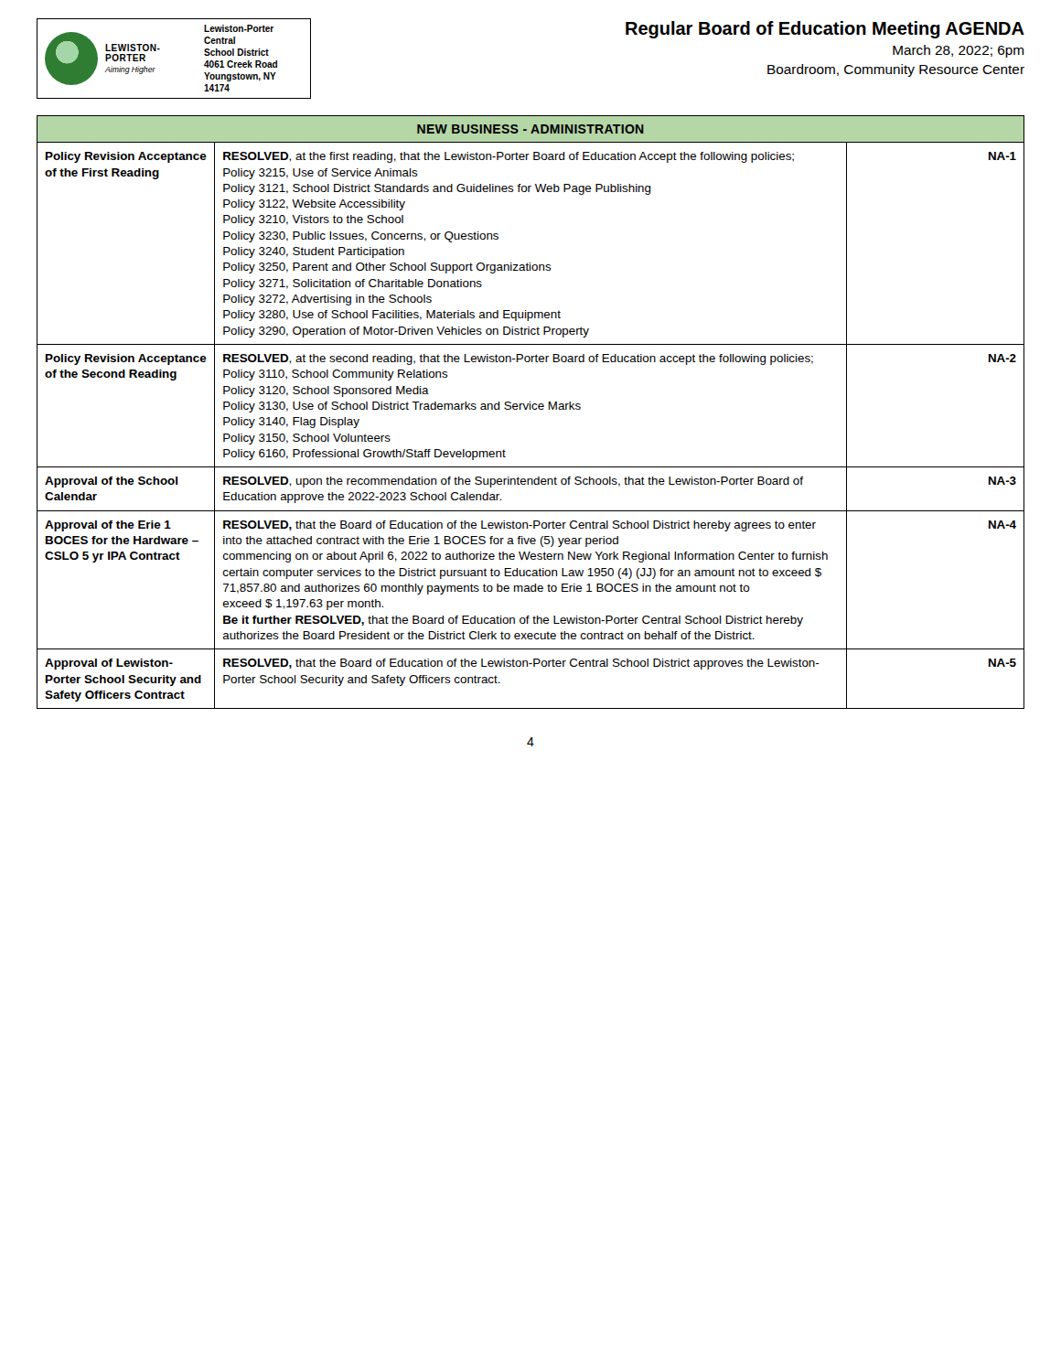LEWISTON-PORTER
Aiming Higher
Lewiston-Porter Central
School District
4061 Creek Road
Youngstown, NY 14174
Regular Board of Education Meeting AGENDA
March 28, 2022; 6pm
Boardroom, Community Resource Center
| NEW BUSINESS - ADMINISTRATION |
| --- |
| Policy Revision Acceptance of the First Reading | RESOLVED , at the first reading, that the Lewiston-Porter Board of Education Accept the following policies; Policy 3215, Use of Service Animals Policy 3121, School District Standards and Guidelines for Web Page Publishing Policy 3122, Website Accessibility Policy 3210, Vistors to the School Policy 3230, Public Issues, Concerns, or Questions Policy 3240, Student Participation Policy 3250, Parent and Other School Support Organizations Policy 3271, Solicitation of Charitable Donations Policy 3272, Advertising in the Schools Policy 3280, Use of School Facilities, Materials and Equipment Policy 3290, Operation of Motor-Driven Vehicles on District Property | NA-1 |
| Policy Revision Acceptance of the Second Reading | RESOLVED , at the second reading, that the Lewiston-Porter Board of Education accept the following policies; Policy 3110, School Community Relations Policy 3120, School Sponsored Media Policy 3130, Use of School District Trademarks and Service Marks Policy 3140, Flag Display Policy 3150, School Volunteers Policy 6160, Professional Growth/Staff Development | NA-2 |
| Approval of the School Calendar | RESOLVED , upon the recommendation of the Superintendent of Schools, that the Lewiston-Porter Board of Education approve the 2022-2023 School Calendar. | NA-3 |
| Approval of the Erie 1 BOCES for the Hardware – CSLO 5 yr IPA Contract | RESOLVED, that the Board of Education of the Lewiston-Porter Central School District hereby agrees to enter into the attached contract with the Erie 1 BOCES for a five (5) year period commencing on or about April 6, 2022 to authorize the Western New York Regional Information Center to furnish certain computer services to the District pursuant to Education Law 1950 (4) (JJ) for an amount not to exceed $ 71,857.80 and authorizes 60 monthly payments to be made to Erie 1 BOCES in the amount not to exceed $ 1,197.63 per month. Be it further RESOLVED, that the Board of Education of the Lewiston-Porter Central School District hereby authorizes the Board President or the District Clerk to execute the contract on behalf of the District. | NA-4 |
| Approval of Lewiston-Porter School Security and Safety Officers Contract | RESOLVED, that the Board of Education of the Lewiston-Porter Central School District approves the Lewiston-Porter School Security and Safety Officers contract. | NA-5 |
4